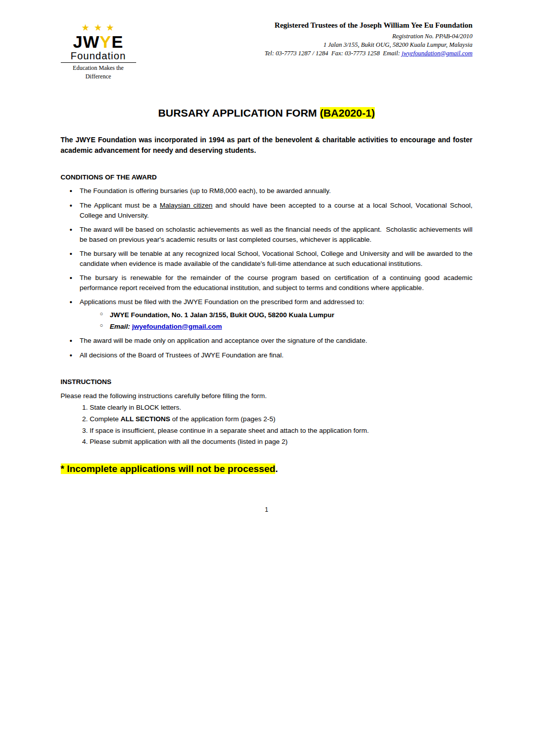★ ★ ★
JWYE
Foundation
Education Makes the Difference
Registered Trustees of the Joseph William Yee Eu Foundation
Registration No. PPAB-04/2010
1 Jalan 3/155, Bukit OUG, 58200 Kuala Lumpur, Malaysia
Tel: 03-7773 1287 / 1284 Fax: 03-7773 1258 Email: jwyefoundation@gmail.com
BURSARY APPLICATION FORM (BA2020-1)
The JWYE Foundation was incorporated in 1994 as part of the benevolent & charitable activities to encourage and foster academic advancement for needy and deserving students.
CONDITIONS OF THE AWARD
The Foundation is offering bursaries (up to RM8,000 each), to be awarded annually.
The Applicant must be a Malaysian citizen and should have been accepted to a course at a local School, Vocational School, College and University.
The award will be based on scholastic achievements as well as the financial needs of the applicant. Scholastic achievements will be based on previous year's academic results or last completed courses, whichever is applicable.
The bursary will be tenable at any recognized local School, Vocational School, College and University and will be awarded to the candidate when evidence is made available of the candidate's full-time attendance at such educational institutions.
The bursary is renewable for the remainder of the course program based on certification of a continuing good academic performance report received from the educational institution, and subject to terms and conditions where applicable.
Applications must be filed with the JWYE Foundation on the prescribed form and addressed to:
JWYE Foundation, No. 1 Jalan 3/155, Bukit OUG, 58200 Kuala Lumpur
Email: jwyefoundation@gmail.com
The award will be made only on application and acceptance over the signature of the candidate.
All decisions of the Board of Trustees of JWYE Foundation are final.
INSTRUCTIONS
Please read the following instructions carefully before filling the form.
State clearly in BLOCK letters.
Complete ALL SECTIONS of the application form (pages 2-5)
If space is insufficient, please continue in a separate sheet and attach to the application form.
Please submit application with all the documents (listed in page 2)
* Incomplete applications will not be processed.
1